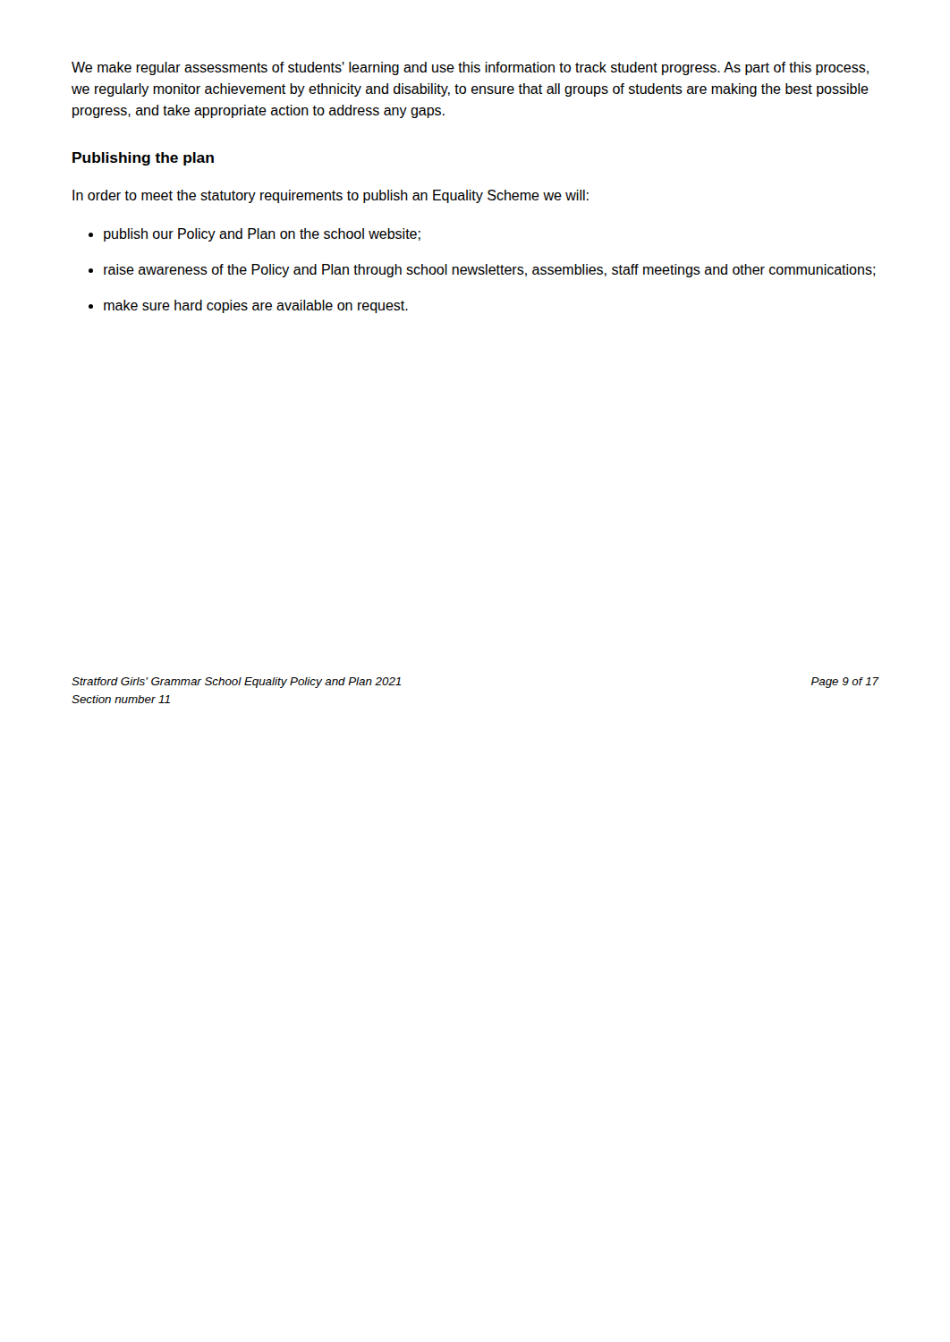We make regular assessments of students' learning and use this information to track student progress. As part of this process, we regularly monitor achievement by ethnicity and disability, to ensure that all groups of students are making the best possible progress, and take appropriate action to address any gaps.
Publishing the plan
In order to meet the statutory requirements to publish an Equality Scheme we will:
publish our Policy and Plan on the school website;
raise awareness of the Policy and Plan through school newsletters, assemblies, staff meetings and other communications;
make sure hard copies are available on request.
Stratford Girls' Grammar School Equality Policy and Plan 2021
Section number 11
Page 9 of 17